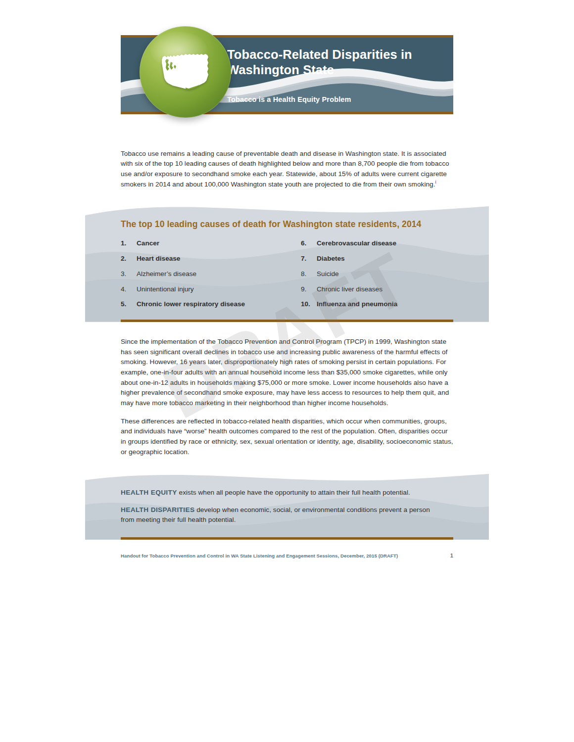Tobacco-Related Disparities in
Washington State
Tobacco is a Health Equity Problem
Tobacco use remains a leading cause of preventable death and disease in Washington state. It is associated with six of the top 10 leading causes of death highlighted below and more than 8,700 people die from tobacco use and/or exposure to secondhand smoke each year. Statewide, about 15% of adults were current cigarette smokers in 2014 and about 100,000 Washington state youth are projected to die from their own smoking.i
The top 10 leading causes of death for Washington state residents, 2014
1. Cancer
2. Heart disease
3. Alzheimer’s disease
4. Unintentional injury
5. Chronic lower respiratory disease
6. Cerebrovascular disease
7. Diabetes
8. Suicide
9. Chronic liver diseases
10. Influenza and pneumonia
Since the implementation of the Tobacco Prevention and Control Program (TPCP) in 1999, Washington state has seen significant overall declines in tobacco use and increasing public awareness of the harmful effects of smoking. However, 16 years later, disproportionately high rates of smoking persist in certain populations. For example, one-in-four adults with an annual household income less than $35,000 smoke cigarettes, while only about one-in-12 adults in households making $75,000 or more smoke. Lower income households also have a higher prevalence of secondhand smoke exposure, may have less access to resources to help them quit, and may have more tobacco marketing in their neighborhood than higher income households.
These differences are reflected in tobacco-related health disparities, which occur when communities, groups, and individuals have “worse” health outcomes compared to the rest of the population. Often, disparities occur in groups identified by race or ethnicity, sex, sexual orientation or identity, age, disability, socioeconomic status, or geographic location.
HEALTH EQUITY exists when all people have the opportunity to attain their full health potential.
HEALTH DISPARITIES develop when economic, social, or environmental conditions prevent a person from meeting their full health potential.
Handout for Tobacco Prevention and Control in WA State Listening and Engagement Sessions, December, 2015 (DRAFT) 1
DRAFT